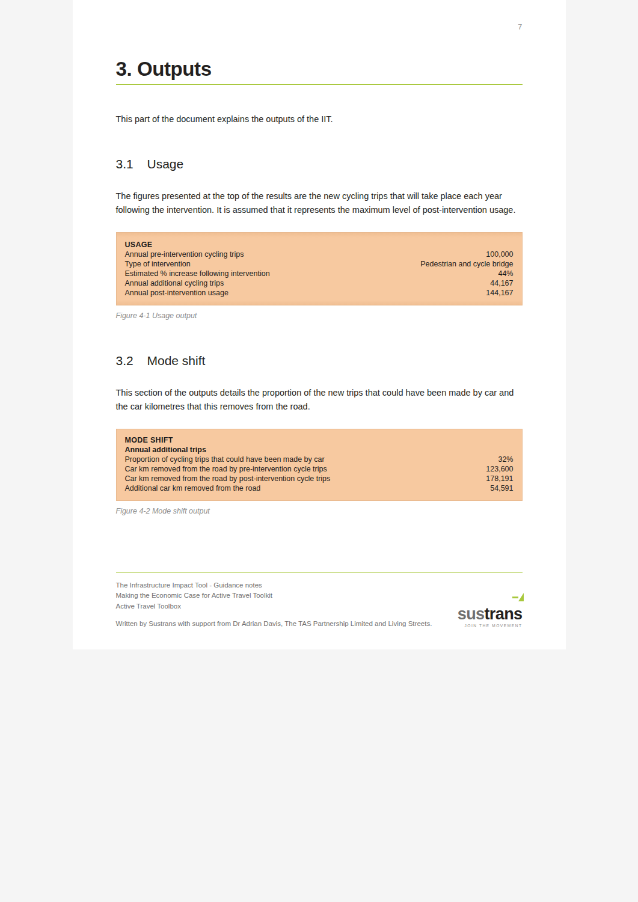7
3. Outputs
This part of the document explains the outputs of the IIT.
3.1 Usage
The figures presented at the top of the results are the new cycling trips that will take place each year following the intervention. It is assumed that it represents the maximum level of post-intervention usage.
| USAGE | |
| Annual pre-intervention cycling trips | 100,000 |
| Type of intervention | Pedestrian and cycle bridge |
| Estimated % increase following intervention | 44% |
| Annual additional cycling trips | 44,167 |
| Annual post-intervention usage | 144,167 |
Figure 4-1 Usage output
3.2 Mode shift
This section of the outputs details the proportion of the new trips that could have been made by car and the car kilometres that this removes from the road.
| MODE SHIFT | |
| Annual additional trips | |
| Proportion of cycling trips that could have been made by car | 32% |
| Car km removed from the road by pre-intervention cycle trips | 123,600 |
| Car km removed from the road by post-intervention cycle trips | 178,191 |
| Additional car km removed from the road | 54,591 |
Figure 4-2 Mode shift output
The Infrastructure Impact Tool - Guidance notes
Making the Economic Case for Active Travel Toolkit
Active Travel Toolbox
Written by Sustrans with support from Dr Adrian Davis, The TAS Partnership Limited and Living Streets.
sustrans
JOIN THE MOVEMENT